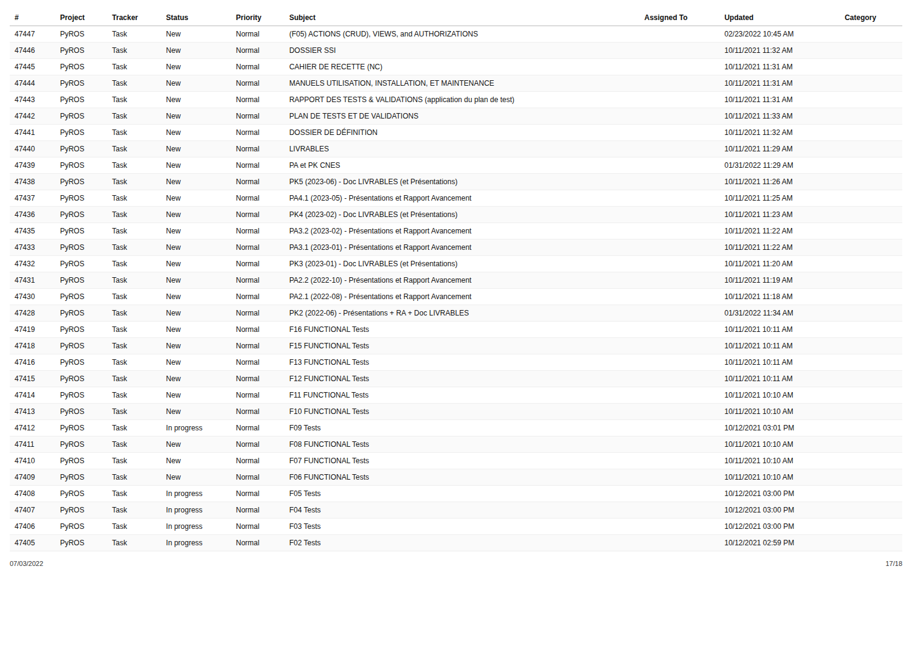| # | Project | Tracker | Status | Priority | Subject | Assigned To | Updated | Category |
| --- | --- | --- | --- | --- | --- | --- | --- | --- |
| 47447 | PyROS | Task | New | Normal | (F05) ACTIONS (CRUD), VIEWS, and AUTHORIZATIONS | | 02/23/2022 10:45 AM | |
| 47446 | PyROS | Task | New | Normal | DOSSIER SSI | | 10/11/2021 11:32 AM | |
| 47445 | PyROS | Task | New | Normal | CAHIER DE RECETTE (NC) | | 10/11/2021 11:31 AM | |
| 47444 | PyROS | Task | New | Normal | MANUELS UTILISATION, INSTALLATION, ET MAINTENANCE | | 10/11/2021 11:31 AM | |
| 47443 | PyROS | Task | New | Normal | RAPPORT DES TESTS & VALIDATIONS (application du plan de test) | | 10/11/2021 11:31 AM | |
| 47442 | PyROS | Task | New | Normal | PLAN DE TESTS ET DE VALIDATIONS | | 10/11/2021 11:33 AM | |
| 47441 | PyROS | Task | New | Normal | DOSSIER DE DÉFINITION | | 10/11/2021 11:32 AM | |
| 47440 | PyROS | Task | New | Normal | LIVRABLES | | 10/11/2021 11:29 AM | |
| 47439 | PyROS | Task | New | Normal | PA et PK CNES | | 01/31/2022 11:29 AM | |
| 47438 | PyROS | Task | New | Normal | PK5 (2023-06) - Doc LIVRABLES (et Présentations) | | 10/11/2021 11:26 AM | |
| 47437 | PyROS | Task | New | Normal | PA4.1 (2023-05) - Présentations et Rapport Avancement | | 10/11/2021 11:25 AM | |
| 47436 | PyROS | Task | New | Normal | PK4 (2023-02) - Doc LIVRABLES (et Présentations) | | 10/11/2021 11:23 AM | |
| 47435 | PyROS | Task | New | Normal | PA3.2 (2023-02) - Présentations et Rapport Avancement | | 10/11/2021 11:22 AM | |
| 47433 | PyROS | Task | New | Normal | PA3.1 (2023-01) - Présentations et Rapport Avancement | | 10/11/2021 11:22 AM | |
| 47432 | PyROS | Task | New | Normal | PK3 (2023-01) - Doc LIVRABLES (et Présentations) | | 10/11/2021 11:20 AM | |
| 47431 | PyROS | Task | New | Normal | PA2.2 (2022-10) - Présentations et Rapport Avancement | | 10/11/2021 11:19 AM | |
| 47430 | PyROS | Task | New | Normal | PA2.1 (2022-08) - Présentations et Rapport Avancement | | 10/11/2021 11:18 AM | |
| 47428 | PyROS | Task | New | Normal | PK2 (2022-06) - Présentations + RA + Doc LIVRABLES | | 01/31/2022 11:34 AM | |
| 47419 | PyROS | Task | New | Normal | F16 FUNCTIONAL Tests | | 10/11/2021 10:11 AM | |
| 47418 | PyROS | Task | New | Normal | F15 FUNCTIONAL Tests | | 10/11/2021 10:11 AM | |
| 47416 | PyROS | Task | New | Normal | F13 FUNCTIONAL Tests | | 10/11/2021 10:11 AM | |
| 47415 | PyROS | Task | New | Normal | F12 FUNCTIONAL Tests | | 10/11/2021 10:11 AM | |
| 47414 | PyROS | Task | New | Normal | F11 FUNCTIONAL Tests | | 10/11/2021 10:10 AM | |
| 47413 | PyROS | Task | New | Normal | F10 FUNCTIONAL Tests | | 10/11/2021 10:10 AM | |
| 47412 | PyROS | Task | In progress | Normal | F09 Tests | | 10/12/2021 03:01 PM | |
| 47411 | PyROS | Task | New | Normal | F08 FUNCTIONAL Tests | | 10/11/2021 10:10 AM | |
| 47410 | PyROS | Task | New | Normal | F07 FUNCTIONAL Tests | | 10/11/2021 10:10 AM | |
| 47409 | PyROS | Task | New | Normal | F06 FUNCTIONAL Tests | | 10/11/2021 10:10 AM | |
| 47408 | PyROS | Task | In progress | Normal | F05 Tests | | 10/12/2021 03:00 PM | |
| 47407 | PyROS | Task | In progress | Normal | F04 Tests | | 10/12/2021 03:00 PM | |
| 47406 | PyROS | Task | In progress | Normal | F03 Tests | | 10/12/2021 03:00 PM | |
| 47405 | PyROS | Task | In progress | Normal | F02 Tests | | 10/12/2021 02:59 PM | |
07/03/2022 17/18